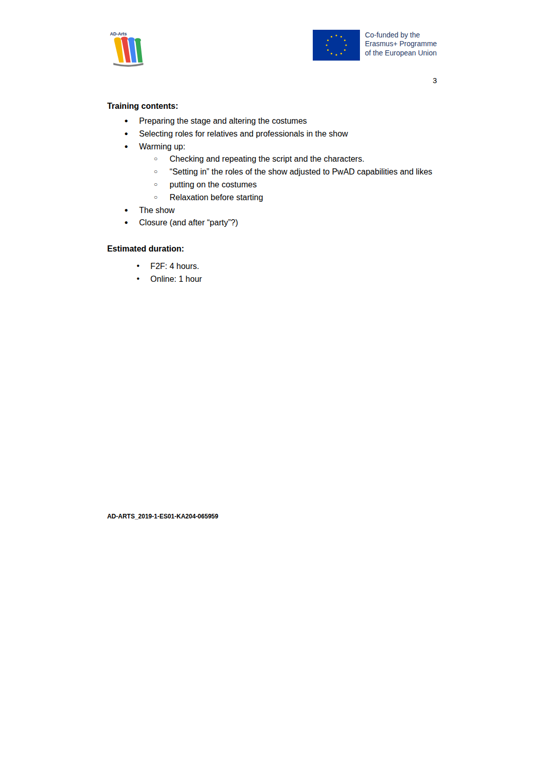AD-Arts
Co-funded by the
Erasmus+ Programme
of the European Union
3
Training contents:
Preparing the stage and altering the costumes
Selecting roles for relatives and professionals in the show
Warming up:
Checking and repeating the script and the characters.
“Setting in” the roles of the show adjusted to PwAD capabilities and likes
putting on the costumes
Relaxation before starting
The show
Closure (and after “party”?)
Estimated duration:
F2F: 4 hours.
Online: 1 hour
AD-ARTS_2019-1-ES01-KA204-065959